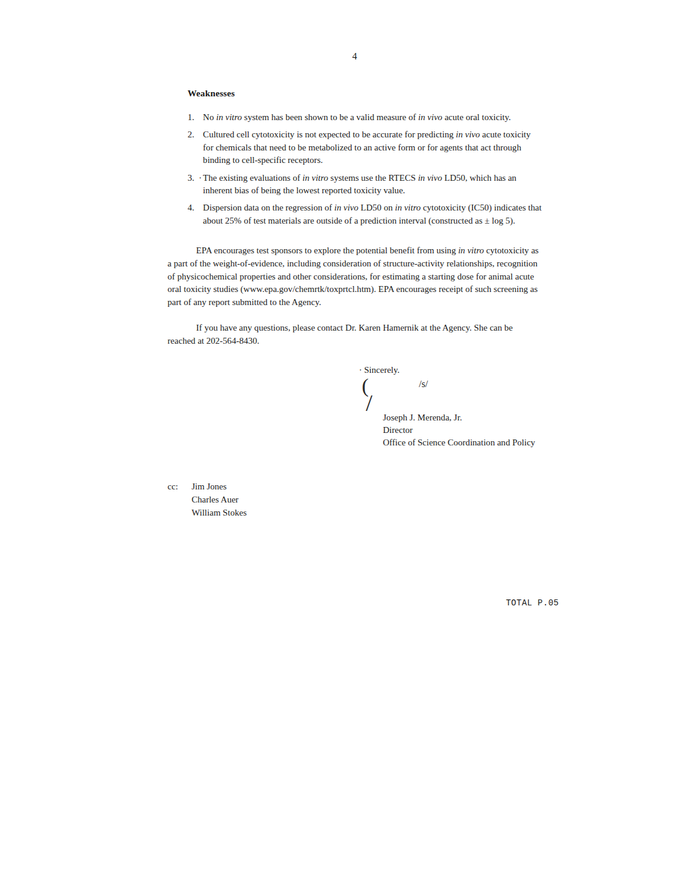4
Weaknesses
1. No in vitro system has been shown to be a valid measure of in vivo acute oral toxicity.
2. Cultured cell cytotoxicity is not expected to be accurate for predicting in vivo acute toxicity for chemicals that need to be metabolized to an active form or for agents that act through binding to cell-specific receptors.
3. · The existing evaluations of in vitro systems use the RTECS in vivo LD50, which has an inherent bias of being the lowest reported toxicity value.
4. Dispersion data on the regression of in vivo LD50 on in vitro cytotoxicity (IC50) indicates that about 25% of test materials are outside of a prediction interval (constructed as ± log 5).
EPA encourages test sponsors to explore the potential benefit from using in vitro cytotoxicity as a part of the weight-of-evidence, including consideration of structure-activity relationships, recognition of physicochemical properties and other considerations, for estimating a starting dose for animal acute oral toxicity studies (www.epa.gov/chemrtk/toxprtcl.htm). EPA encourages receipt of such screening as part of any report submitted to the Agency.
If you have any questions, please contact Dr. Karen Hamernik at the Agency. She can be reached at 202-564-8430.
· Sincerely.
( /s/ /
Joseph J. Merenda, Jr.
Director
Office of Science Coordination and Policy
cc: Jim Jones
Charles Auer
William Stokes
TOTAL P.05